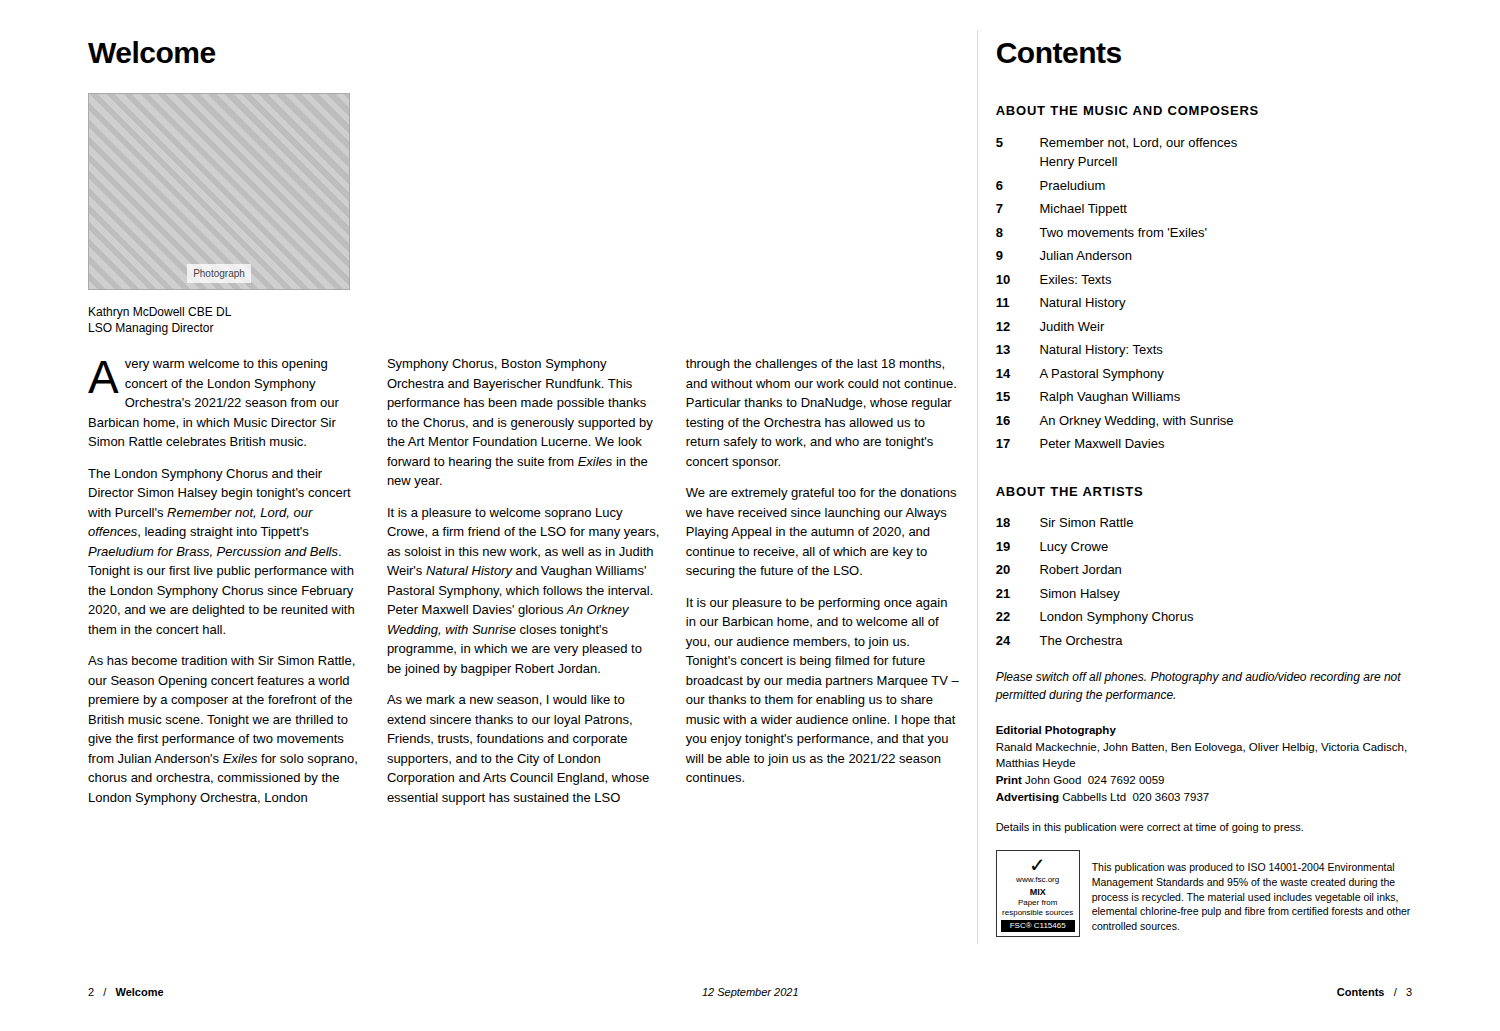Welcome
Photograph
Kathryn McDowell CBE DL
LSO Managing Director
Avery warm welcome to this opening concert of the London Symphony Orchestra's 2021/22 season from our Barbican home, in which Music Director Sir Simon Rattle celebrates British music.
The London Symphony Chorus and their Director Simon Halsey begin tonight's concert with Purcell's Remember not, Lord, our offences, leading straight into Tippett's Praeludium for Brass, Percussion and Bells. Tonight is our first live public performance with the London Symphony Chorus since February 2020, and we are delighted to be reunited with them in the concert hall.
As has become tradition with Sir Simon Rattle, our Season Opening concert features a world premiere by a composer at the forefront of the British music scene. Tonight we are thrilled to give the first performance of two movements from Julian Anderson's Exiles for solo soprano, chorus and orchestra, commissioned by the London Symphony Orchestra, London Symphony Chorus, Boston Symphony Orchestra and Bayerischer Rundfunk. This performance has been made possible thanks to the Chorus, and is generously supported by the Art Mentor Foundation Lucerne. We look forward to hearing the suite from Exiles in the new year.
It is a pleasure to welcome soprano Lucy Crowe, a firm friend of the LSO for many years, as soloist in this new work, as well as in Judith Weir's Natural History and Vaughan Williams' Pastoral Symphony, which follows the interval. Peter Maxwell Davies' glorious An Orkney Wedding, with Sunrise closes tonight's programme, in which we are very pleased to be joined by bagpiper Robert Jordan.
As we mark a new season, I would like to extend sincere thanks to our loyal Patrons, Friends, trusts, foundations and corporate supporters, and to the City of London Corporation and Arts Council England, whose essential support has sustained the LSO through the challenges of the last 18 months, and without whom our work could not continue. Particular thanks to DnaNudge, whose regular testing of the Orchestra has allowed us to return safely to work, and who are tonight's concert sponsor.
We are extremely grateful too for the donations we have received since launching our Always Playing Appeal in the autumn of 2020, and continue to receive, all of which are key to securing the future of the LSO.
It is our pleasure to be performing once again in our Barbican home, and to welcome all of you, our audience members, to join us. Tonight's concert is being filmed for future broadcast by our media partners Marquee TV – our thanks to them for enabling us to share music with a wider audience online. I hope that you enjoy tonight's performance, and that you will be able to join us as the 2021/22 season continues.
Contents
About the Music and Composers
| 5 | Remember not, Lord, our offences Henry Purcell |
| 6 | Praeludium |
| 7 | Michael Tippett |
| 8 | Two movements from 'Exiles' |
| 9 | Julian Anderson |
| 10 | Exiles: Texts |
| 11 | Natural History |
| 12 | Judith Weir |
| 13 | Natural History: Texts |
| 14 | A Pastoral Symphony |
| 15 | Ralph Vaughan Williams |
| 16 | An Orkney Wedding, with Sunrise |
| 17 | Peter Maxwell Davies |
About the Artists
| 18 | Sir Simon Rattle |
| 19 | Lucy Crowe |
| 20 | Robert Jordan |
| 21 | Simon Halsey |
| 22 | London Symphony Chorus |
| 24 | The Orchestra |
Please switch off all phones. Photography and audio/video recording are not permitted during the performance.
Editorial Photography
Ranald Mackechnie, John Batten, Ben Eolovega, Oliver Helbig, Victoria Cadisch, Matthias Heyde
Print John Good 024 7692 0059
Advertising Cabbells Ltd 020 3603 7937
Details in this publication were correct at time of going to press.
✓
www.fsc.org
MIX
Paper from
responsible sources
FSC® C115465
This publication was produced to ISO 14001-2004 Environmental Management Standards and 95% of the waste created during the process is recycled. The material used includes vegetable oil inks, elemental chlorine-free pulp and fibre from certified forests and other controlled sources.
2 / Welcome
12 September 2021
Contents / 3